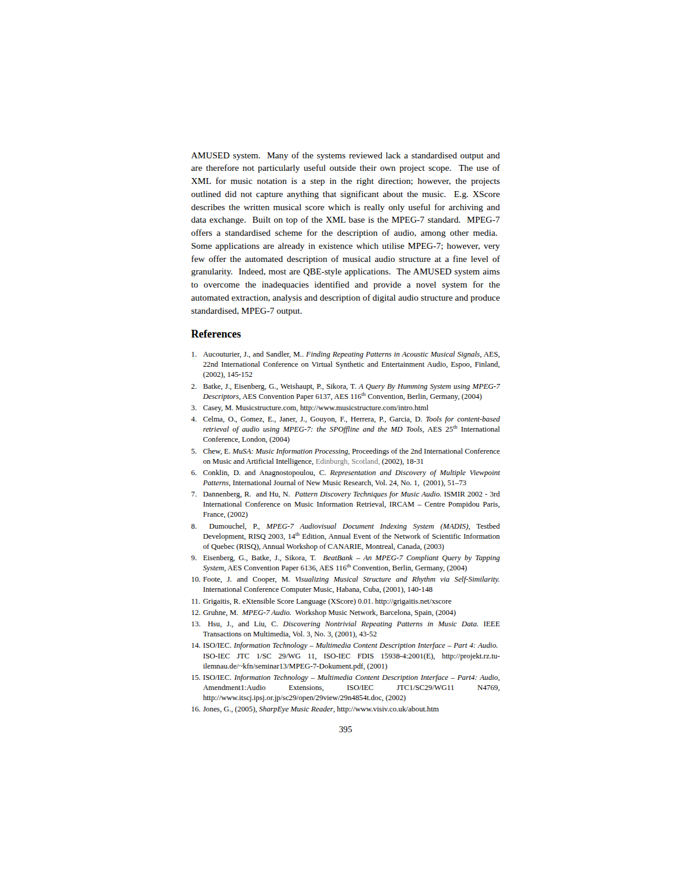AMUSED system. Many of the systems reviewed lack a standardised output and are therefore not particularly useful outside their own project scope. The use of XML for music notation is a step in the right direction; however, the projects outlined did not capture anything that significant about the music. E.g. XScore describes the written musical score which is really only useful for archiving and data exchange. Built on top of the XML base is the MPEG-7 standard. MPEG-7 offers a standardised scheme for the description of audio, among other media. Some applications are already in existence which utilise MPEG-7; however, very few offer the automated description of musical audio structure at a fine level of granularity. Indeed, most are QBE-style applications. The AMUSED system aims to overcome the inadequacies identified and provide a novel system for the automated extraction, analysis and description of digital audio structure and produce standardised, MPEG-7 output.
References
1. Aucouturier, J., and Sandler, M.. Finding Repeating Patterns in Acoustic Musical Signals, AES, 22nd International Conference on Virtual Synthetic and Entertainment Audio, Espoo, Finland, (2002), 145-152
2. Batke, J., Eisenberg, G., Weishaupt, P., Sikora, T. A Query By Humming System using MPEG-7 Descriptors, AES Convention Paper 6137, AES 116th Convention, Berlin, Germany, (2004)
3. Casey, M. Musicstructure.com, http://www.musicstructure.com/intro.html
4. Celma, O., Gomez, E., Janer, J., Gouyon, F., Herrera, P., Garcia, D. Tools for content-based retrieval of audio using MPEG-7: the SPOffline and the MD Tools, AES 25th International Conference, London, (2004)
5. Chew, E. MuSA: Music Information Processing, Proceedings of the 2nd International Conference on Music and Artificial Intelligence, Edinburgh, Scotland, (2002), 18-31
6. Conklin, D. and Anagnostopoulou, C. Representation and Discovery of Multiple Viewpoint Patterns, International Journal of New Music Research, Vol. 24, No. 1, (2001), 51–73
7. Dannenberg, R. and Hu, N. Pattern Discovery Techniques for Music Audio. ISMIR 2002 - 3rd International Conference on Music Information Retrieval, IRCAM – Centre Pompidou Paris, France, (2002)
8. Dumouchel, P., MPEG-7 Audiovisual Document Indexing System (MADIS), Testbed Development, RISQ 2003, 14th Edition, Annual Event of the Network of Scientific Information of Quebec (RISQ), Annual Workshop of CANARIE, Montreal, Canada, (2003)
9. Eisenberg, G., Batke, J., Sikora, T. BeatBank – An MPEG-7 Compliant Query by Tapping System, AES Convention Paper 6136, AES 116th Convention, Berlin, Germany, (2004)
10. Foote, J. and Cooper, M. Visualizing Musical Structure and Rhythm via Self-Similarity. International Conference Computer Music, Habana, Cuba, (2001), 140-148
11. Grigaitis, R. eXtensible Score Language (XScore) 0.01. http://grigaitis.net/xscore
12. Gruhne, M. MPEG-7 Audio. Workshop Music Network, Barcelona, Spain, (2004)
13. Hsu, J., and Liu, C. Discovering Nontrivial Repeating Patterns in Music Data. IEEE Transactions on Multimedia, Vol. 3, No. 3, (2001), 43-52
14. ISO/IEC. Information Technology – Multimedia Content Description Interface – Part 4: Audio. ISO-IEC JTC 1/SC 29/WG 11, ISO-IEC FDIS 15938-4:2001(E), http://projekt.rz.tu-ilemnau.de/~kfn/seminar13/MPEG-7-Dokument.pdf, (2001)
15. ISO/IEC. Information Technology – Multimedia Content Description Interface – Part4: Audio, Amendment1:Audio Extensions, ISO/IEC JTC1/SC29/WG11 N4769, http://www.itscj.ipsj.or.jp/sc29/open/29view/29n4854t.doc, (2002)
16. Jones, G., (2005), SharpEye Music Reader, http://www.visiv.co.uk/about.htm
395